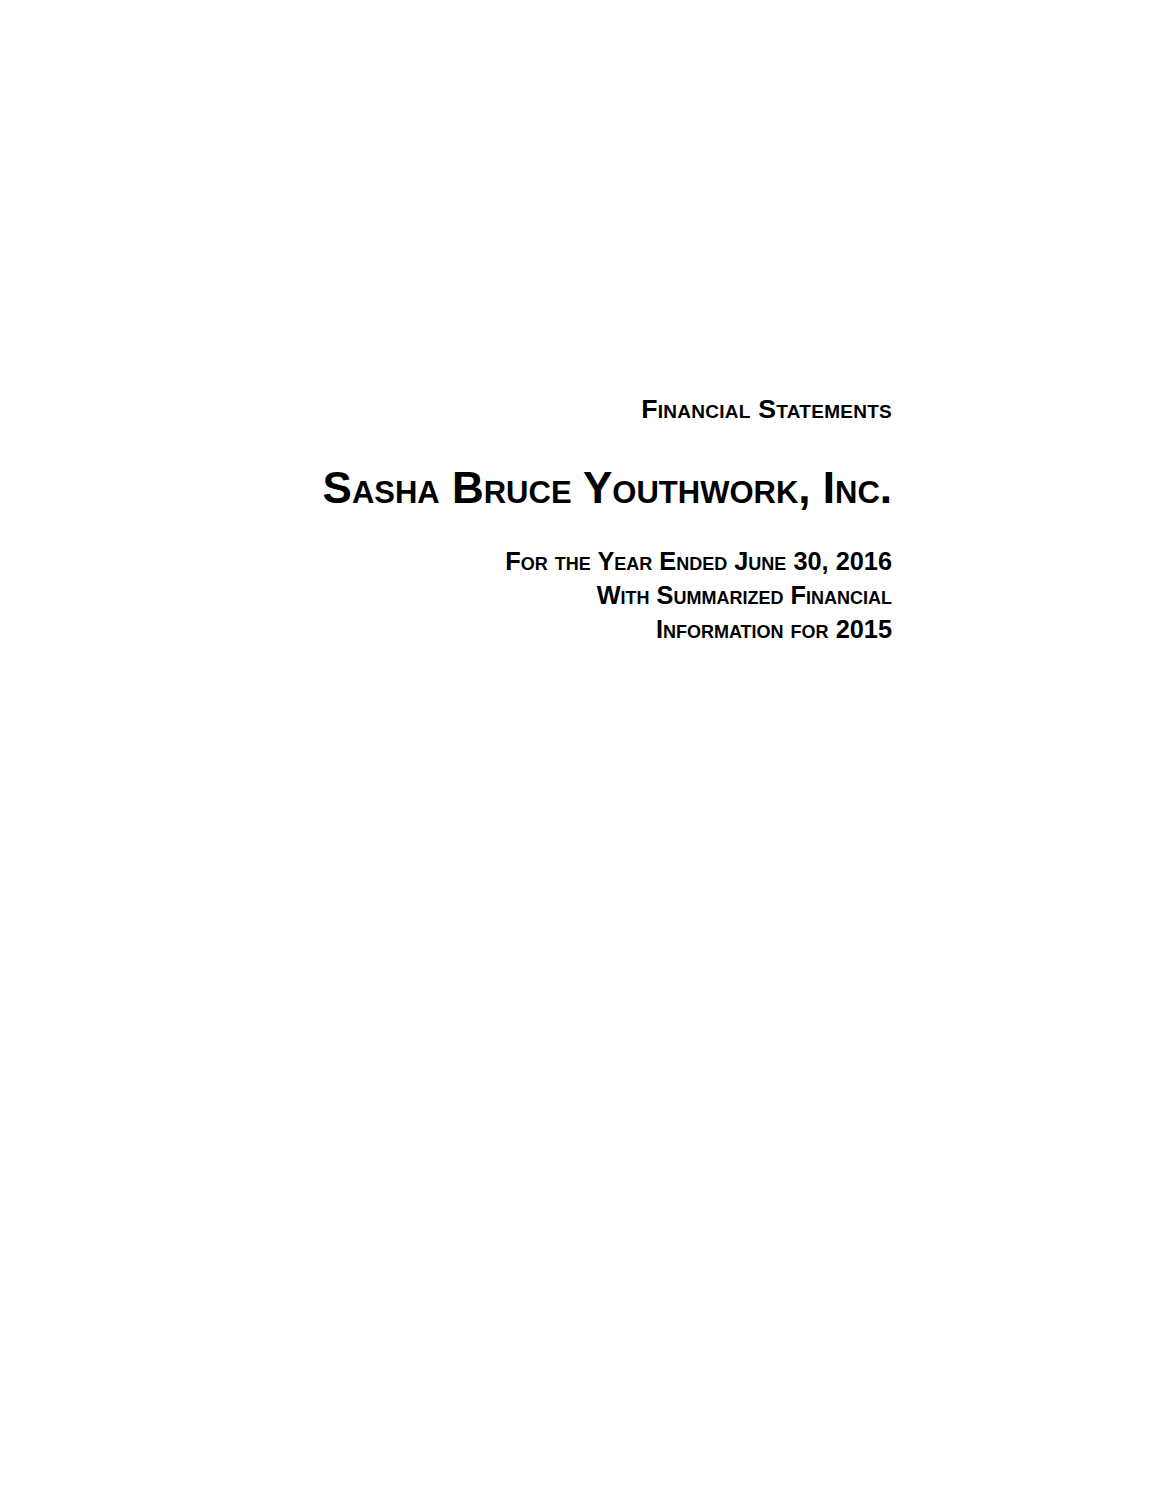Financial Statements
Sasha Bruce Youthwork, Inc.
For the Year Ended June 30, 2016
With Summarized Financial
Information for 2015